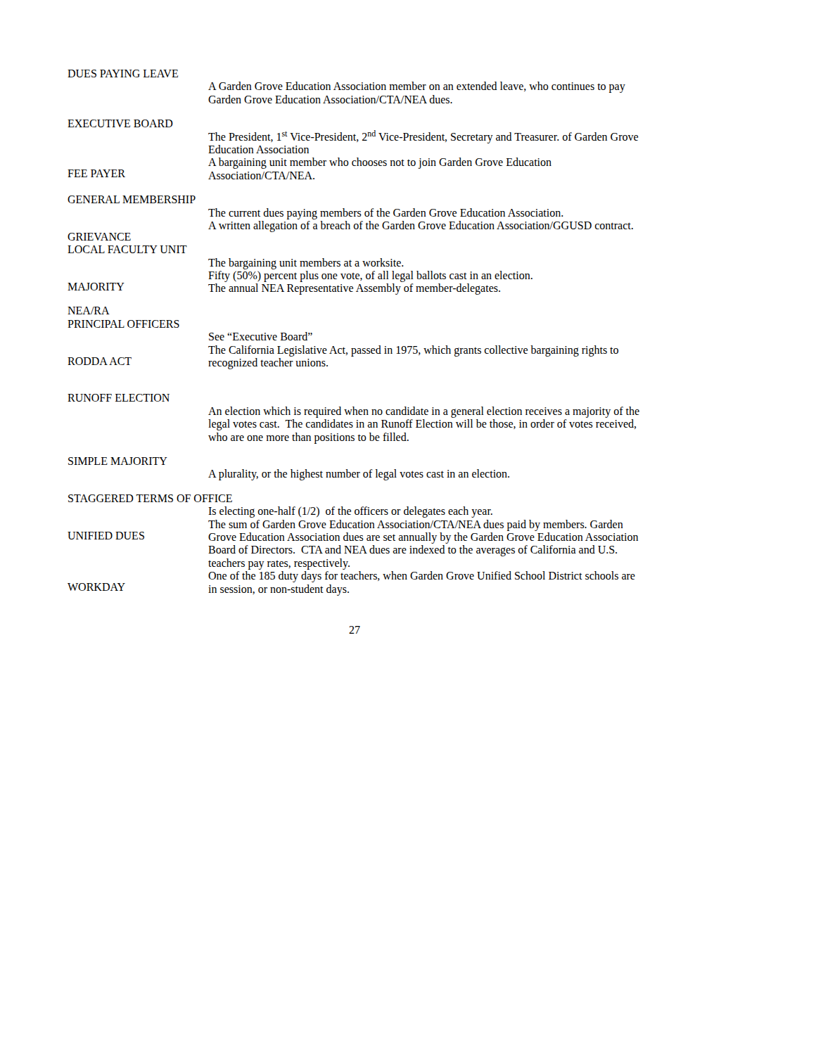Dues Paying Leave
A Garden Grove Education Association member on an extended leave, who continues to pay Garden Grove Education Association/CTA/NEA dues.
Executive Board
The President, 1st Vice-President, 2nd Vice-President, Secretary and Treasurer. of Garden Grove Education Association
Fee Payer
A bargaining unit member who chooses not to join Garden Grove Education Association/CTA/NEA.
General Membership
The current dues paying members of the Garden Grove Education Association.
Grievance
A written allegation of a breach of the Garden Grove Education Association/GGUSD contract.
Local Faculty Unit
The bargaining unit members at a worksite.
Majority
Fifty (50%) percent plus one vote, of all legal ballots cast in an election.
NEA/RA
The annual NEA Representative Assembly of member-delegates.
Principal Officers
See “Executive Board”
Rodda Act
The California Legislative Act, passed in 1975, which grants collective bargaining rights to recognized teacher unions.
Runoff Election
An election which is required when no candidate in a general election receives a majority of the legal votes cast. The candidates in an Runoff Election will be those, in order of votes received, who are one more than positions to be filled.
Simple Majority
A plurality, or the highest number of legal votes cast in an election.
Staggered Terms of Office
Is electing one-half (1/2) of the officers or delegates each year.
Unified Dues
The sum of Garden Grove Education Association/CTA/NEA dues paid by members. Garden Grove Education Association dues are set annually by the Garden Grove Education Association Board of Directors. CTA and NEA dues are indexed to the averages of California and U.S. teachers pay rates, respectively.
Workday
One of the 185 duty days for teachers, when Garden Grove Unified School District schools are in session, or non-student days.
27